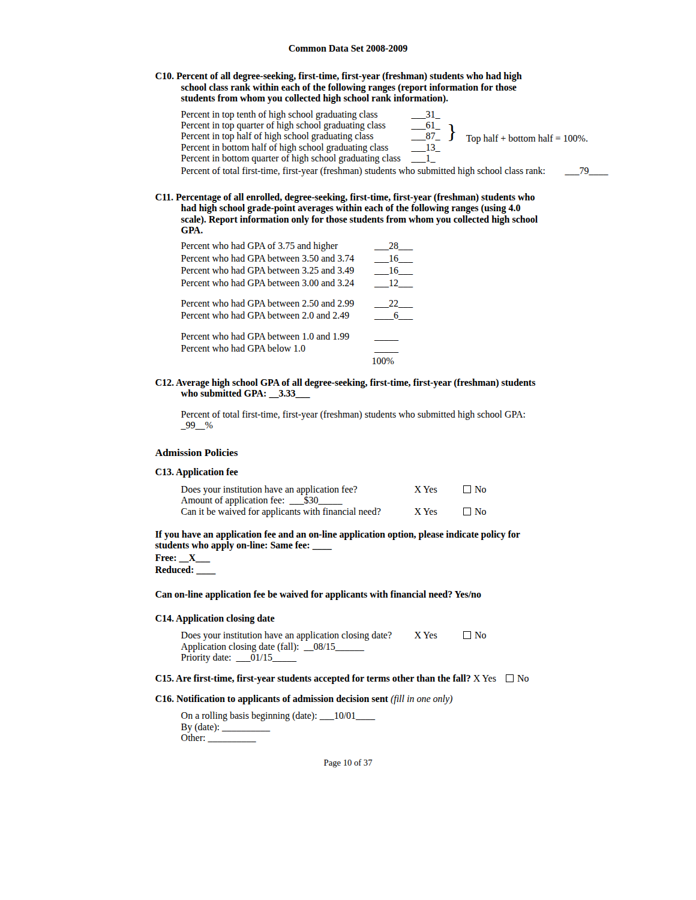Common Data Set 2008-2009
C10. Percent of all degree-seeking, first-time, first-year (freshman) students who had high school class rank within each of the following ranges (report information for those students from whom you collected high school rank information).
Percent in top tenth of high school graduating class ___31_
Percent in top quarter of high school graduating class ___61_
Percent in top half of high school graduating class ___87_
Percent in bottom half of high school graduating class ___13_
Percent in bottom quarter of high school graduating class ___1_
}
Top half + bottom half = 100%.
Percent of total first-time, first-year (freshman) students who submitted high school class rank: ___79____
C11. Percentage of all enrolled, degree-seeking, first-time, first-year (freshman) students who had high school grade-point averages within each of the following ranges (using 4.0 scale). Report information only for those students from whom you collected high school GPA.
| Percent who had GPA of 3.75 and higher | ___28___ |
| Percent who had GPA between 3.50 and 3.74 | ___16___ |
| Percent who had GPA between 3.25 and 3.49 | ___16___ |
| Percent who had GPA between 3.00 and 3.24 | ___12___ |
| Percent who had GPA between 2.50 and 2.99 | ___22___ |
| Percent who had GPA between 2.0 and 2.49 | ____6___ |
| Percent who had GPA between 1.0 and 1.99 | _____ |
| Percent who had GPA below 1.0 | _____ |
100%
C12. Average high school GPA of all degree-seeking, first-time, first-year (freshman) students who submitted GPA: __3.33___
Percent of total first-time, first-year (freshman) students who submitted high school GPA: _99__%
Admission Policies
C13. Application fee
Does your institution have an application fee? X Yes No
Amount of application fee: ___$30_____
Can it be waived for applicants with financial need? X Yes No
If you have an application fee and an on-line application option, please indicate policy for students who apply on-line: Same fee: ____
Free: __X___
Reduced: ____
Can on-line application fee be waived for applicants with financial need? Yes/no
C14. Application closing date
Does your institution have an application closing date? X Yes No
Application closing date (fall): __08/15______
Priority date: ___01/15_____
C15. Are first-time, first-year students accepted for terms other than the fall? X Yes No
C16. Notification to applicants of admission decision sent (fill in one only)
On a rolling basis beginning (date): ___10/01____
By (date): __________
Other: __________
Page 10 of 37